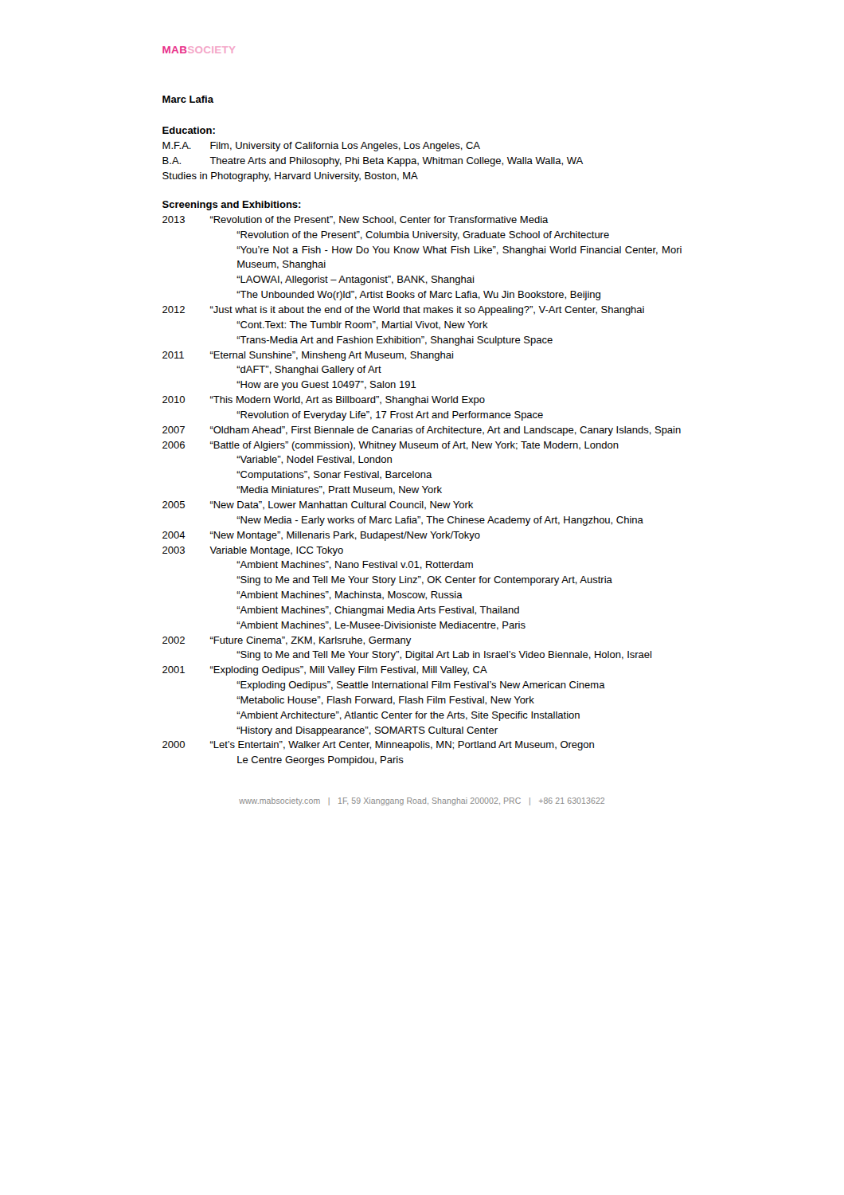MAB SOCIETY
Marc Lafia
Education:
| M.F.A. | Film, University of California Los Angeles, Los Angeles, CA |
| B.A. | Theatre Arts and Philosophy, Phi Beta Kappa, Whitman College, Walla Walla, WA |
Studies in Photography, Harvard University, Boston, MA
Screenings and Exhibitions:
| 2013 | “Revolution of the Present”, New School, Center for Transformative Media “Revolution of the Present”, Columbia University, Graduate School of Architecture “You’re Not a Fish - How Do You Know What Fish Like”, Shanghai World Financial Center, Mori Museum, Shanghai “LAOWAI, Allegorist – Antagonist”, BANK, Shanghai “The Unbounded Wo(r)ld”, Artist Books of Marc Lafia, Wu Jin Bookstore, Beijing |
| 2012 | “Just what is it about the end of the World that makes it so Appealing?”, V-Art Center, Shanghai “Cont.Text: The Tumblr Room”, Martial Vivot, New York “Trans-Media Art and Fashion Exhibition”, Shanghai Sculpture Space |
| 2011 | “Eternal Sunshine”, Minsheng Art Museum, Shanghai “dAFT”, Shanghai Gallery of Art “How are you Guest 10497”, Salon 191 |
| 2010 | “This Modern World, Art as Billboard”, Shanghai World Expo “Revolution of Everyday Life”, 17 Frost Art and Performance Space |
| 2007 | “Oldham Ahead”, First Biennale de Canarias of Architecture, Art and Landscape, Canary Islands, Spain |
| 2006 | “Battle of Algiers” (commission), Whitney Museum of Art, New York; Tate Modern, London “Variable”, Nodel Festival, London “Computations”, Sonar Festival, Barcelona “Media Miniatures”, Pratt Museum, New York |
| 2005 | “New Data”, Lower Manhattan Cultural Council, New York “New Media - Early works of Marc Lafia”, The Chinese Academy of Art, Hangzhou, China |
| 2004 | “New Montage”, Millenaris Park, Budapest/New York/Tokyo |
| 2003 | Variable Montage, ICC Tokyo “Ambient Machines”, Nano Festival v.01, Rotterdam “Sing to Me and Tell Me Your Story Linz”, OK Center for Contemporary Art, Austria “Ambient Machines”, Machinsta, Moscow, Russia “Ambient Machines”, Chiangmai Media Arts Festival, Thailand “Ambient Machines”, Le-Musee-Divisioniste Mediacentre, Paris |
| 2002 | “Future Cinema”, ZKM, Karlsruhe, Germany “Sing to Me and Tell Me Your Story”, Digital Art Lab in Israel’s Video Biennale, Holon, Israel |
| 2001 | “Exploding Oedipus”, Mill Valley Film Festival, Mill Valley, CA “Exploding Oedipus”, Seattle International Film Festival’s New American Cinema “Metabolic House”, Flash Forward, Flash Film Festival, New York “Ambient Architecture”, Atlantic Center for the Arts, Site Specific Installation “History and Disappearance”, SOMARTS Cultural Center |
| 2000 | “Let’s Entertain”, Walker Art Center, Minneapolis, MN; Portland Art Museum, Oregon Le Centre Georges Pompidou, Paris |
www.mabsociety.com|1F, 59 Xianggang Road, Shanghai 200002, PRC|+86 21 63013622